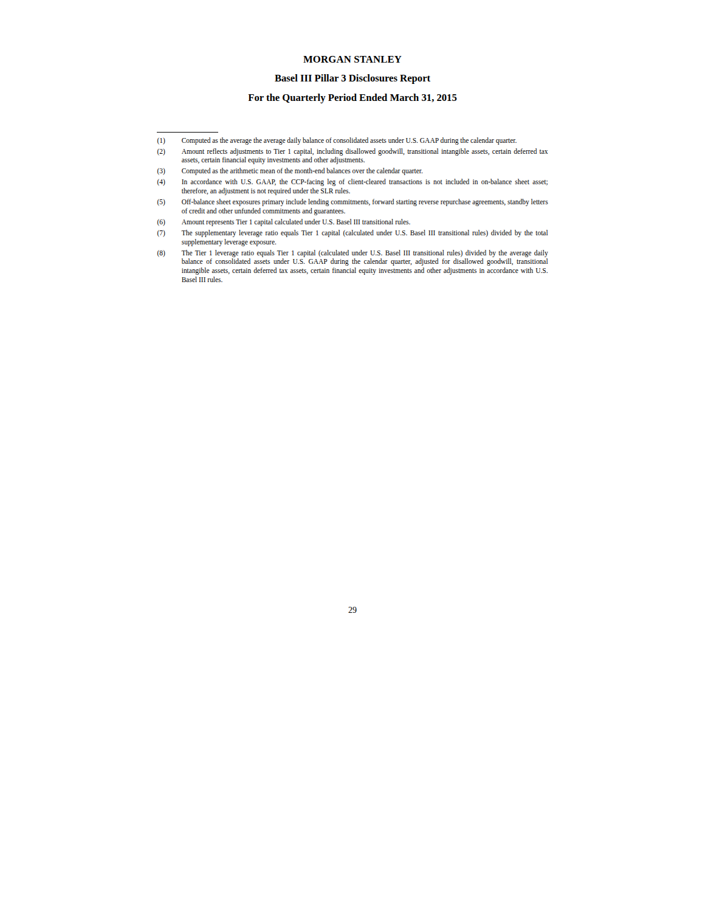MORGAN STANLEY
Basel III Pillar 3 Disclosures Report
For the Quarterly Period Ended March 31, 2015
(1) Computed as the average the average daily balance of consolidated assets under U.S. GAAP during the calendar quarter.
(2) Amount reflects adjustments to Tier 1 capital, including disallowed goodwill, transitional intangible assets, certain deferred tax assets, certain financial equity investments and other adjustments.
(3) Computed as the arithmetic mean of the month-end balances over the calendar quarter.
(4) In accordance with U.S. GAAP, the CCP-facing leg of client-cleared transactions is not included in on-balance sheet asset; therefore, an adjustment is not required under the SLR rules.
(5) Off-balance sheet exposures primary include lending commitments, forward starting reverse repurchase agreements, standby letters of credit and other unfunded commitments and guarantees.
(6) Amount represents Tier 1 capital calculated under U.S. Basel III transitional rules.
(7) The supplementary leverage ratio equals Tier 1 capital (calculated under U.S. Basel III transitional rules) divided by the total supplementary leverage exposure.
(8) The Tier 1 leverage ratio equals Tier 1 capital (calculated under U.S. Basel III transitional rules) divided by the average daily balance of consolidated assets under U.S. GAAP during the calendar quarter, adjusted for disallowed goodwill, transitional intangible assets, certain deferred tax assets, certain financial equity investments and other adjustments in accordance with U.S. Basel III rules.
29